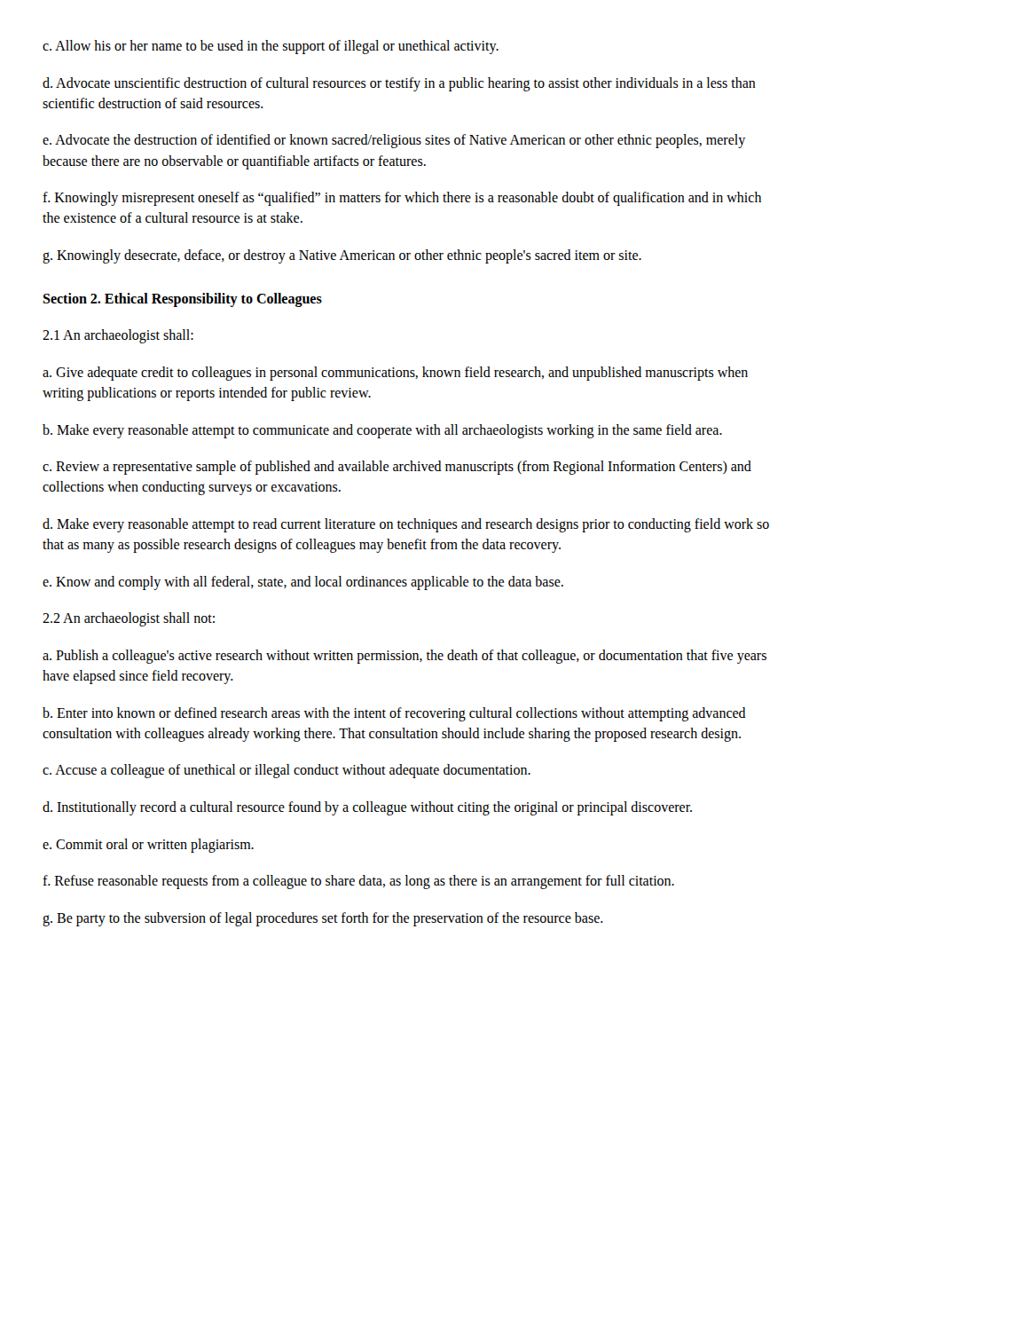c. Allow his or her name to be used in the support of illegal or unethical activity.
d. Advocate unscientific destruction of cultural resources or testify in a public hearing to assist other individuals in a less than scientific destruction of said resources.
e. Advocate the destruction of identified or known sacred/religious sites of Native American or other ethnic peoples, merely because there are no observable or quantifiable artifacts or features.
f. Knowingly misrepresent oneself as “qualified” in matters for which there is a reasonable doubt of qualification and in which the existence of a cultural resource is at stake.
g. Knowingly desecrate, deface, or destroy a Native American or other ethnic people's sacred item or site.
Section 2. Ethical Responsibility to Colleagues
2.1 An archaeologist shall:
a. Give adequate credit to colleagues in personal communications, known field research, and unpublished manuscripts when writing publications or reports intended for public review.
b. Make every reasonable attempt to communicate and cooperate with all archaeologists working in the same field area.
c. Review a representative sample of published and available archived manuscripts (from Regional Information Centers) and collections when conducting surveys or excavations.
d. Make every reasonable attempt to read current literature on techniques and research designs prior to conducting field work so that as many as possible research designs of colleagues may benefit from the data recovery.
e. Know and comply with all federal, state, and local ordinances applicable to the data base.
2.2 An archaeologist shall not:
a. Publish a colleague's active research without written permission, the death of that colleague, or documentation that five years have elapsed since field recovery.
b. Enter into known or defined research areas with the intent of recovering cultural collections without attempting advanced consultation with colleagues already working there. That consultation should include sharing the proposed research design.
c. Accuse a colleague of unethical or illegal conduct without adequate documentation.
d. Institutionally record a cultural resource found by a colleague without citing the original or principal discoverer.
e. Commit oral or written plagiarism.
f. Refuse reasonable requests from a colleague to share data, as long as there is an arrangement for full citation.
g. Be party to the subversion of legal procedures set forth for the preservation of the resource base.